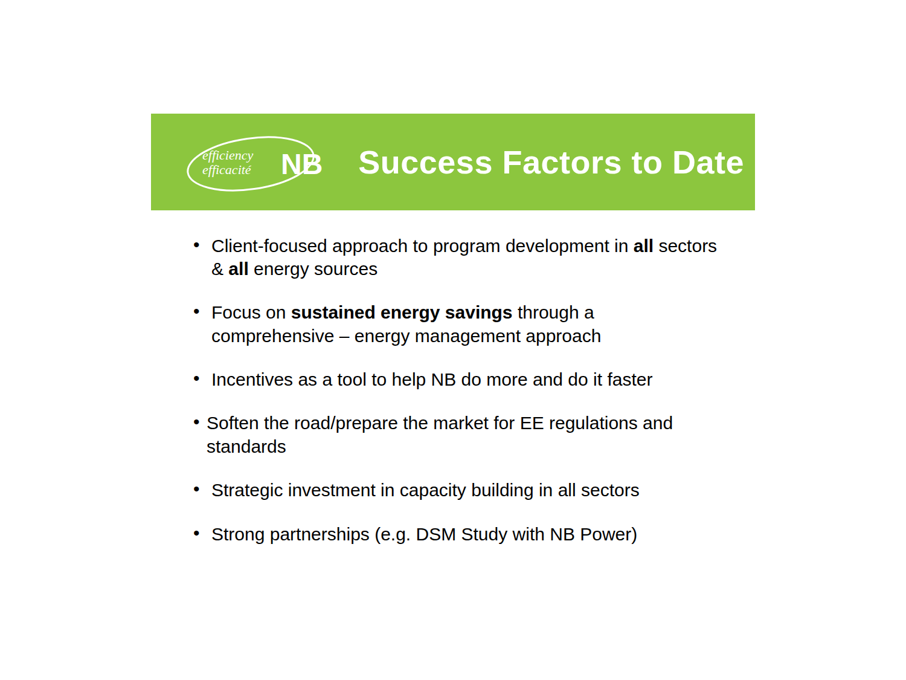efficiency efficacité NB
Success Factors to Date
Client-focused approach to program development in all sectors & all energy sources
Focus on sustained energy savings through a comprehensive – energy management approach
Incentives as a tool to help NB do more and do it faster
Soften the road/prepare the market for EE regulations and standards
Strategic investment in capacity building in all sectors
Strong partnerships (e.g. DSM Study with NB Power)